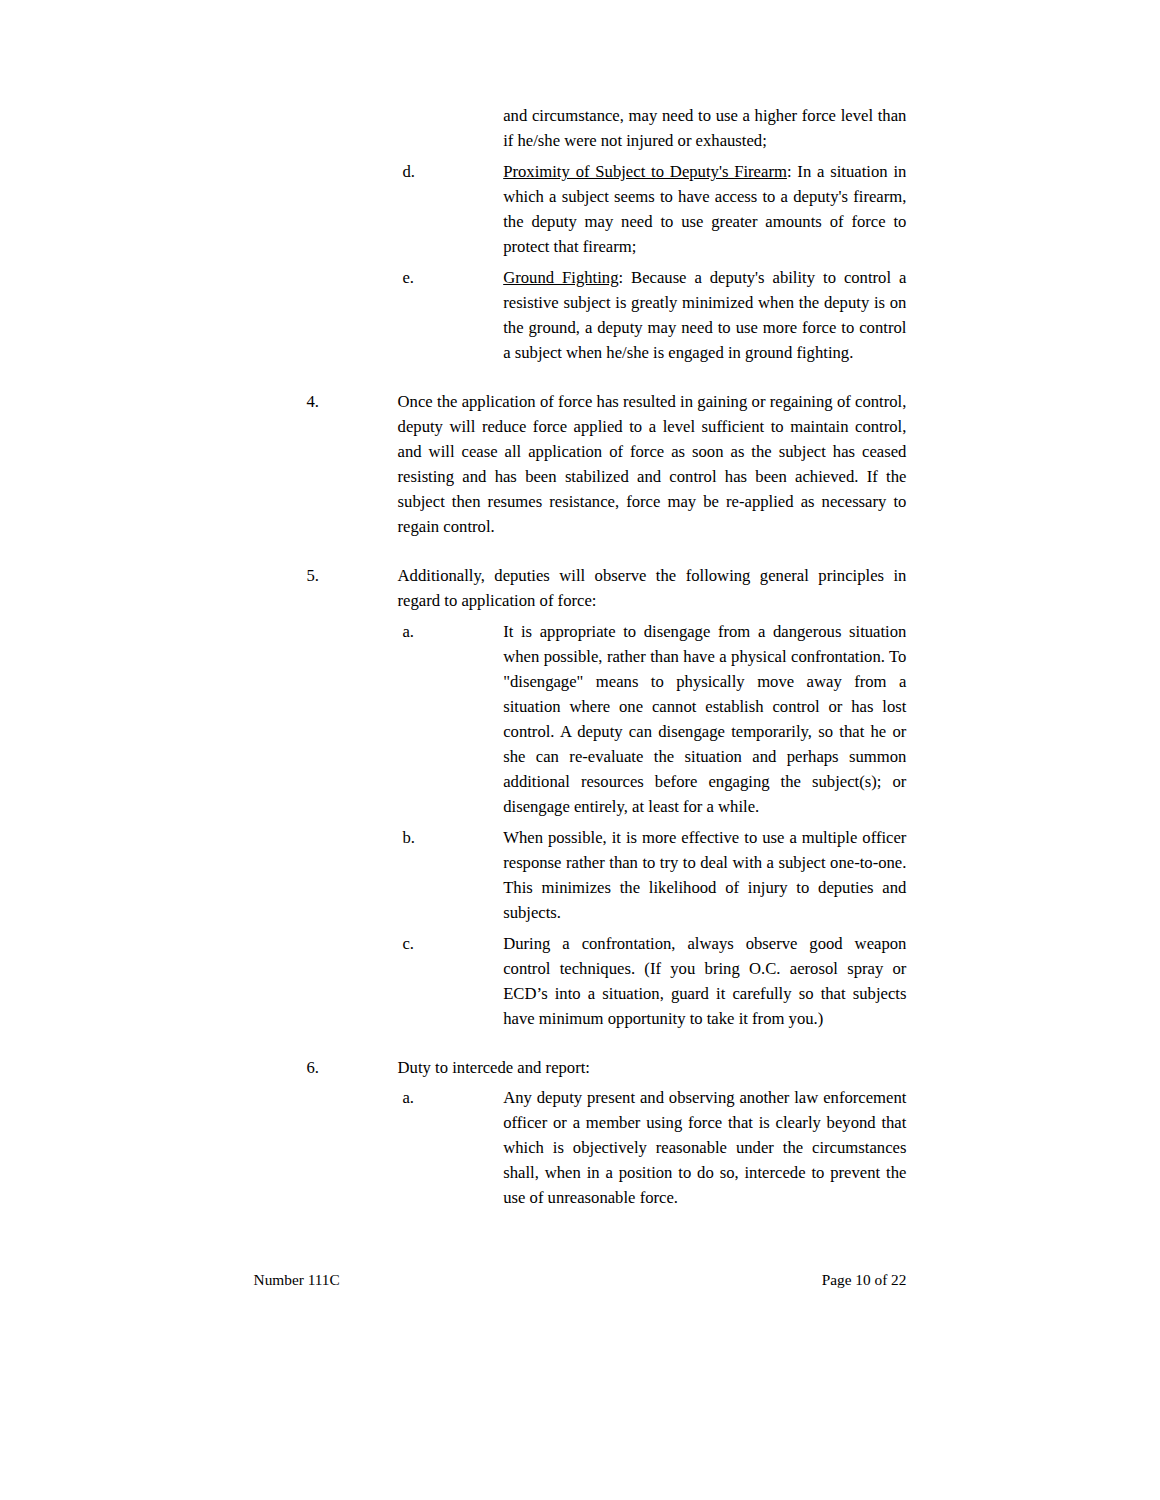and circumstance, may need to use a higher force level than if he/she were not injured or exhausted;
d.
Proximity of Subject to Deputy's Firearm: In a situation in which a subject seems to have access to a deputy's firearm, the deputy may need to use greater amounts of force to protect that firearm;
e.
Ground Fighting: Because a deputy's ability to control a resistive subject is greatly minimized when the deputy is on the ground, a deputy may need to use more force to control a subject when he/she is engaged in ground fighting.
4.
Once the application of force has resulted in gaining or regaining of control, deputy will reduce force applied to a level sufficient to maintain control, and will cease all application of force as soon as the subject has ceased resisting and has been stabilized and control has been achieved. If the subject then resumes resistance, force may be re-applied as necessary to regain control.
5.
Additionally, deputies will observe the following general principles in regard to application of force:
a.
It is appropriate to disengage from a dangerous situation when possible, rather than have a physical confrontation. To "disengage" means to physically move away from a situation where one cannot establish control or has lost control. A deputy can disengage temporarily, so that he or she can re-evaluate the situation and perhaps summon additional resources before engaging the subject(s); or disengage entirely, at least for a while.
b.
When possible, it is more effective to use a multiple officer response rather than to try to deal with a subject one-to-one. This minimizes the likelihood of injury to deputies and subjects.
c.
During a confrontation, always observe good weapon control techniques. (If you bring O.C. aerosol spray or ECD’s into a situation, guard it carefully so that subjects have minimum opportunity to take it from you.)
6.
Duty to intercede and report:
a.
Any deputy present and observing another law enforcement officer or a member using force that is clearly beyond that which is objectively reasonable under the circumstances shall, when in a position to do so, intercede to prevent the use of unreasonable force.
Number 111C
Page 10 of 22